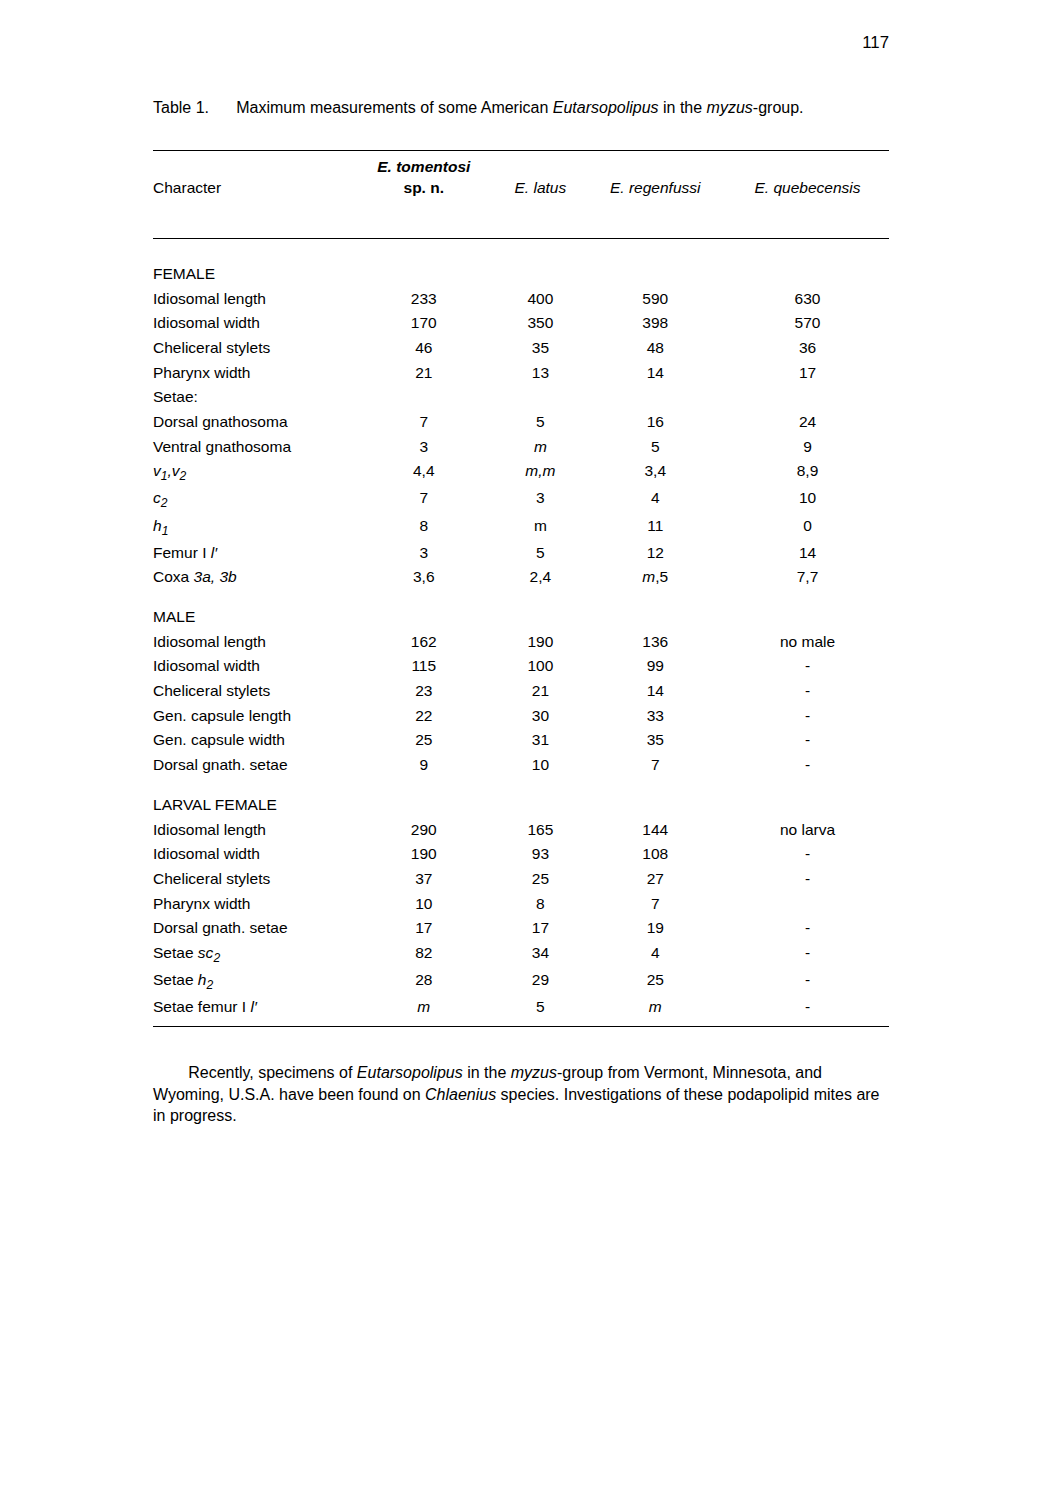117
Table 1. Maximum measurements of some American Eutarsopolipus in the myzus-group.
| Character | E. tomentosi sp. n. | E. latus | E. regenfussi | E. quebecensis |
| --- | --- | --- | --- | --- |
| FEMALE | | | | |
| Idiosomal length | 233 | 400 | 590 | 630 |
| Idiosomal width | 170 | 350 | 398 | 570 |
| Cheliceral stylets | 46 | 35 | 48 | 36 |
| Pharynx width | 21 | 13 | 14 | 17 |
| Setae: | | | | |
| Dorsal gnathosoma | 7 | 5 | 16 | 24 |
| Ventral gnathosoma | 3 | m | 5 | 9 |
| v 1 ,v 2 | 4,4 | m,m | 3,4 | 8,9 |
| c 2 | 7 | 3 | 4 | 10 |
| h 1 | 8 | m | 11 | 0 |
| Femur I l′ | 3 | 5 | 12 | 14 |
| Coxa 3a, 3b | 3,6 | 2,4 | m ,5 | 7,7 |
| MALE | | | | |
| Idiosomal length | 162 | 190 | 136 | no male |
| Idiosomal width | 115 | 100 | 99 | - |
| Cheliceral stylets | 23 | 21 | 14 | - |
| Gen. capsule length | 22 | 30 | 33 | - |
| Gen. capsule width | 25 | 31 | 35 | - |
| Dorsal gnath. setae | 9 | 10 | 7 | - |
| LARVAL FEMALE | | | | |
| Idiosomal length | 290 | 165 | 144 | no larva |
| Idiosomal width | 190 | 93 | 108 | - |
| Cheliceral stylets | 37 | 25 | 27 | - |
| Pharynx width | 10 | 8 | 7 | |
| Dorsal gnath. setae | 17 | 17 | 19 | - |
| Setae sc 2 | 82 | 34 | 4 | - |
| Setae h 2 | 28 | 29 | 25 | - |
| Setae femur I l′ | m | 5 | m | - |
Recently, specimens of Eutarsopolipus in the myzus-group from Vermont, Minnesota, and Wyoming, U.S.A. have been found on Chlaenius species. Investigations of these podapolipid mites are in progress.